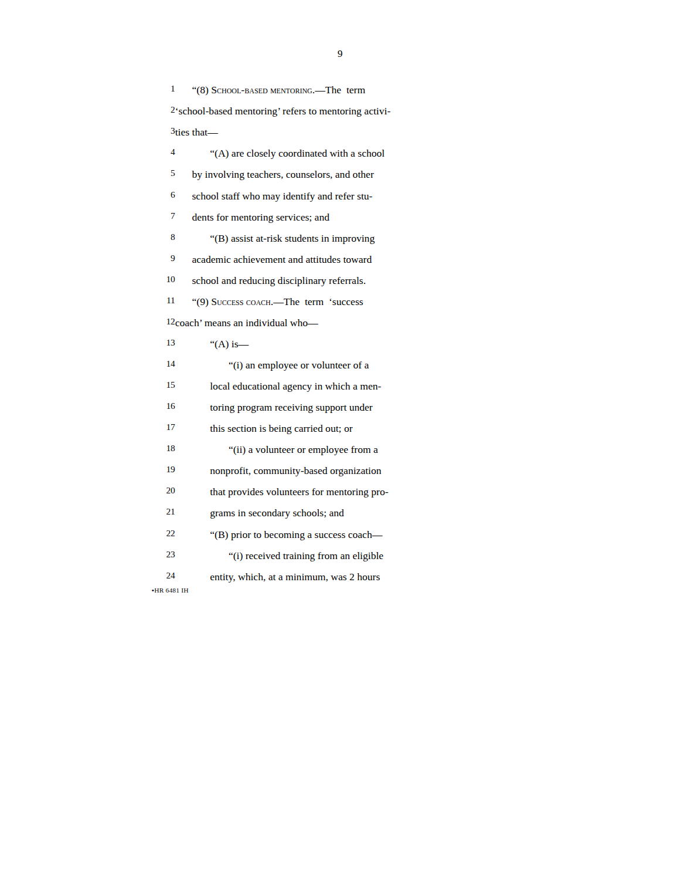9
| 1 | “(8) School-based mentoring .—The term |
| 2 | ‘school-based mentoring’ refers to mentoring activi- |
| 3 | ties that— |
| 4 | “(A) are closely coordinated with a school |
| 5 | by involving teachers, counselors, and other |
| 6 | school staff who may identify and refer stu- |
| 7 | dents for mentoring services; and |
| 8 | “(B) assist at-risk students in improving |
| 9 | academic achievement and attitudes toward |
| 10 | school and reducing disciplinary referrals. |
| 11 | “(9) Success coach .—The term ‘success |
| 12 | coach’ means an individual who— |
| 13 | “(A) is— |
| 14 | “(i) an employee or volunteer of a |
| 15 | local educational agency in which a men- |
| 16 | toring program receiving support under |
| 17 | this section is being carried out; or |
| 18 | “(ii) a volunteer or employee from a |
| 19 | nonprofit, community-based organization |
| 20 | that provides volunteers for mentoring pro- |
| 21 | grams in secondary schools; and |
| 22 | “(B) prior to becoming a success coach— |
| 23 | “(i) received training from an eligible |
| 24 | entity, which, at a minimum, was 2 hours |
•HR 6481 IH